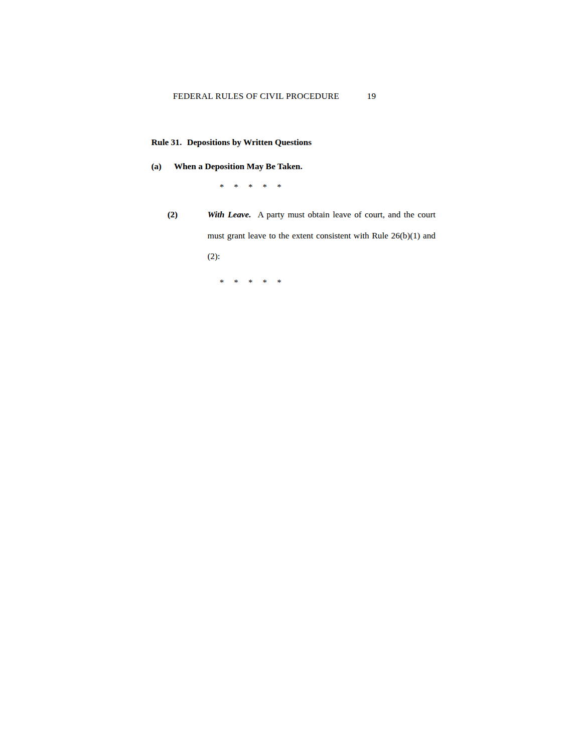FEDERAL RULES OF CIVIL PROCEDURE19
Rule 31. Depositions by Written Questions
(a) When a Deposition May Be Taken.
* * * * *
(2) With Leave. A party must obtain leave of court, and the court must grant leave to the extent consistent with Rule 26(b)(1) and (2):
* * * * *